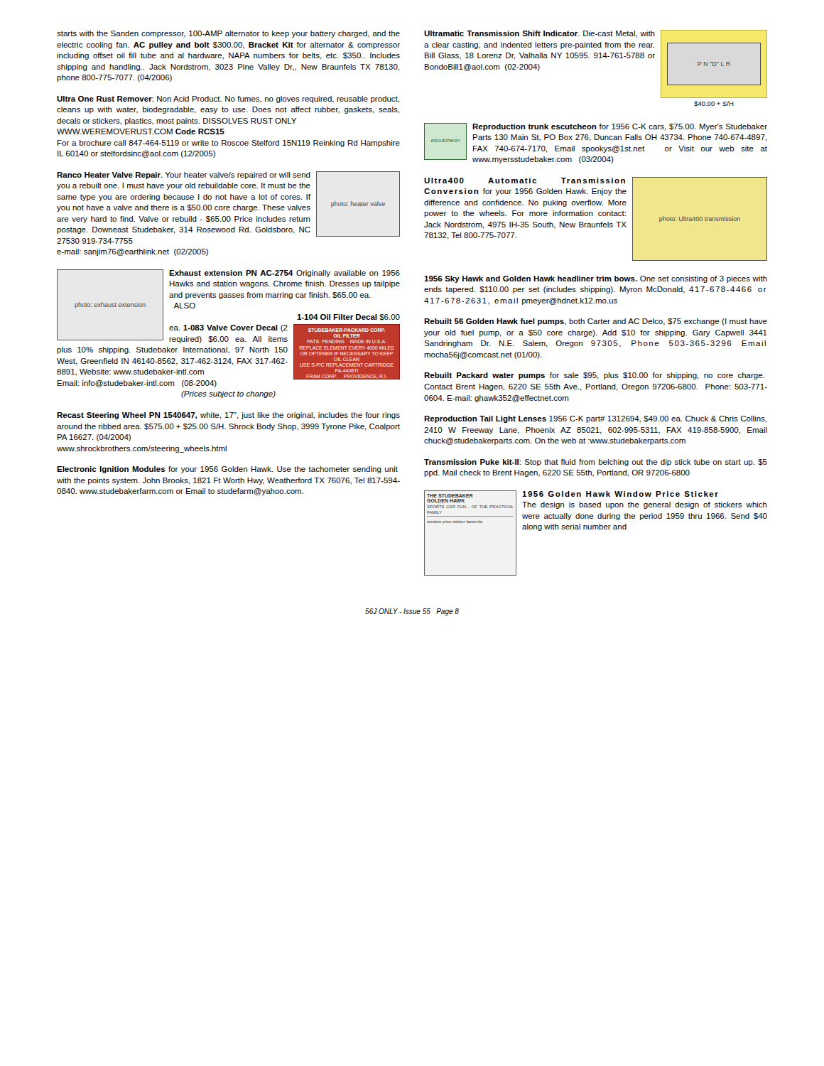starts with the Sanden compressor, 100-AMP alternator to keep your battery charged, and the electric cooling fan. AC pulley and bolt $300.00, Bracket Kit for alternator & compressor including offset oil fill tube and al hardware, NAPA numbers for belts, etc. $350.. Includes shipping and handling.. Jack Nordstrom, 3023 Pine Valley Dr,, New Braunfels TX 78130, phone 800-775-7077. (04/2006)
Ultra One Rust Remover: Non Acid Product. No fumes, no gloves required, reusable product, cleans up with water, biodegradable, easy to use. Does not affect rubber, gaskets, seals, decals or stickers, plastics, most paints. DISSOLVES RUST ONLY
WWW.WEREMOVERUST.COM Code RCS15
For a brochure call 847-464-5119 or write to Roscoe Stelford 15N119 Reinking Rd Hampshire IL 60140 or stelfordsinc@aol.com (12/2005)
photo: heater valve
Ranco Heater Valve Repair. Your heater valve/s repaired or will send you a rebuilt one. I must have your old rebuildable core. It must be the same type you are ordering because I do not have a lot of cores. If you not have a valve and there is a $50.00 core charge. These valves are very hard to find. Valve or rebuild - $65.00 Price includes return postage. Downeast Studebaker, 314 Rosewood Rd. Goldsboro, NC 27530 919-734-7755
e-mail: sanjim76@earthlink.net (02/2005)
photo: exhaust extension
Exhaust extension PN AC-2754 Originally available on 1956 Hawks and station wagons. Chrome finish. Dresses up tailpipe and prevents gasses from marring car finish. $65.00 ea.
ALSO
1-104 Oil Filter Decal $6.00
STUDEBAKER-PACKARD CORP.
OIL FILTER
PATS. PENDING MADE IN U.S.A.
REPLACE ELEMENT EVERY 4000 MILES OR OFTENER IF NECESSARY TO KEEP OIL CLEAN
USE S-P/C REPLACEMENT CARTRIDGE PA-4408TI
FRAM CORP. PROVIDENCE, R.I.
ea. 1-083 Valve Cover Decal (2 required) $6.00 ea. All items plus 10% shipping. Studebaker International, 97 North 150 West, Greenfield IN 46140-8562, 317-462-3124, FAX 317-462-8891, Website: www.studebaker-intl.com
Email: info@studebaker-intl.com (08-2004)
(Prices subject to change)
Recast Steering Wheel PN 1540647, white, 17", just like the original, includes the four rings around the ribbed area. $575.00 + $25.00 S/H. Shrock Body Shop, 3999 Tyrone Pike, Coalport PA 16627. (04/2004)
www.shrockbrothers.com/steering_wheels.html
Electronic Ignition Modules for your 1956 Golden Hawk. Use the tachometer sending unit with the points system. John Brooks, 1821 Ft Worth Hwy, Weatherford TX 76076, Tel 817-594-0840. www.studebakerfarm.com or Email to studefarm@yahoo.com.
P N "D" L R
$40.00 + S/H
Ultramatic Transmission Shift Indicator. Die-cast Metal, with a clear casting, and indented letters pre-painted from the rear. Bill Glass, 18 Lorenz Dr, Valhalla NY 10595. 914-761-5788 or BondoBill1@aol.com (02-2004)
escutcheon
Reproduction trunk escutcheon for 1956 C-K cars, $75.00. Myer's Studebaker Parts 130 Main St, PO Box 276, Duncan Falls OH 43734. Phone 740-674-4897, FAX 740-674-7170, Email spookys@1st.net or Visit our web site at www.myersstudebaker.com (03/2004)
photo: Ultra400 transmission
Ultra400 Automatic Transmission Conversion for your 1956 Golden Hawk. Enjoy the difference and confidence. No puking overflow. More power to the wheels. For more information contact: Jack Nordstrom, 4975 IH-35 South, New Braunfels TX 78132, Tel 800-775-7077.
1956 Sky Hawk and Golden Hawk headliner trim bows. One set consisting of 3 pieces with ends tapered. $110.00 per set (includes shipping). Myron McDonald, 417-678-4466 or 417-678-2631, email pmeyer@hdnet.k12.mo.us
Rebuilt 56 Golden Hawk fuel pumps, both Carter and AC Delco, $75 exchange (I must have your old fuel pump, or a $50 core charge). Add $10 for shipping. Gary Capwell 3441 Sandringham Dr. N.E. Salem, Oregon 97305, Phone 503-365-3296 Email mocha56j@comcast.net (01/00).
Rebuilt Packard water pumps for sale $95, plus $10.00 for shipping, no core charge. Contact Brent Hagen, 6220 SE 55th Ave., Portland, Oregon 97206-6800. Phone: 503-771-0604. E-mail: ghawk352@effectnet.com
Reproduction Tail Light Lenses 1956 C-K part# 1312694, $49.00 ea. Chuck & Chris Collins, 2410 W Freeway Lane, Phoenix AZ 85021, 602-995-5311, FAX 419-858-5900, Email chuck@studebakerparts.com. On the web at :www.studebakerparts.com
Transmission Puke kit-II: Stop that fluid from belching out the dip stick tube on start up. $5 ppd. Mail check to Brent Hagen, 6220 SE 55th, Portland, OR 97206-6800
THE STUDEBAKER
GOLDEN HAWK
SPORTS CAR FUN... OF THE PRACTICAL FAMILY
window price sticker facsimile
1956 Golden Hawk Window Price Sticker
The design is based upon the general design of stickers which were actually done during the period 1959 thru 1966. Send $40 along with serial number and
56J ONLY - Issue 55 Page 8